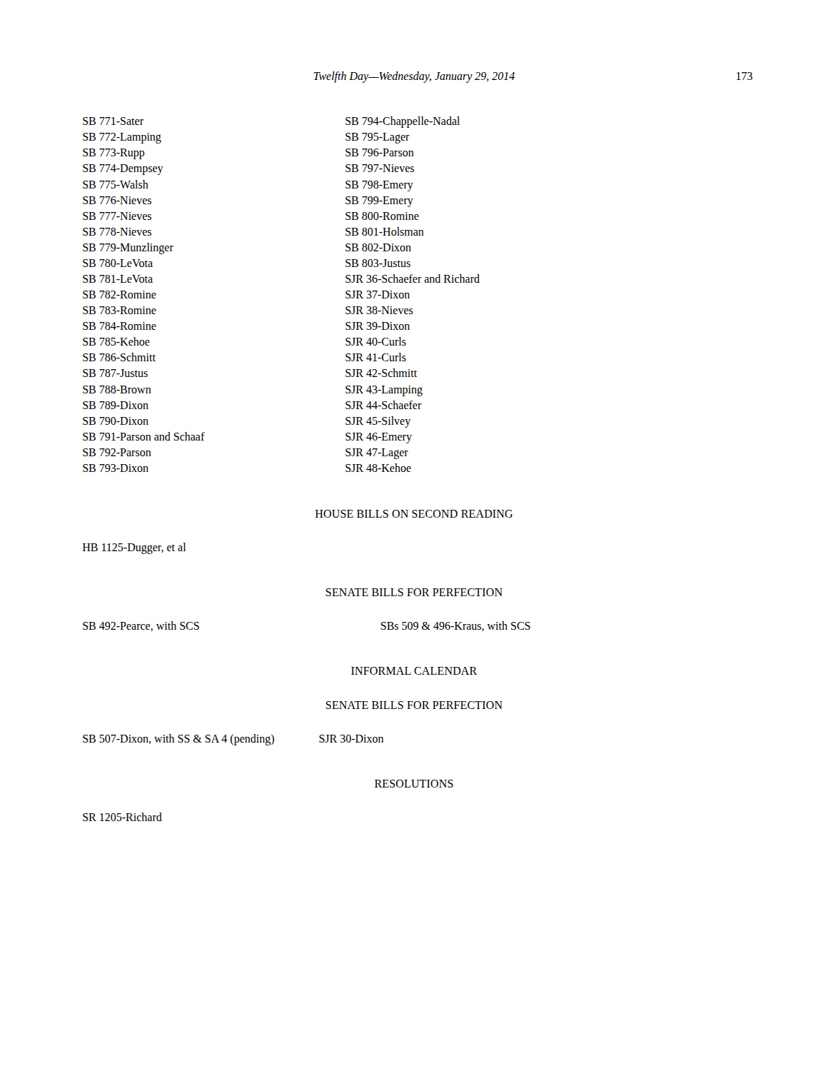Twelfth Day—Wednesday, January 29, 2014 173
SB 771-Sater
SB 772-Lamping
SB 773-Rupp
SB 774-Dempsey
SB 775-Walsh
SB 776-Nieves
SB 777-Nieves
SB 778-Nieves
SB 779-Munzlinger
SB 780-LeVota
SB 781-LeVota
SB 782-Romine
SB 783-Romine
SB 784-Romine
SB 785-Kehoe
SB 786-Schmitt
SB 787-Justus
SB 788-Brown
SB 789-Dixon
SB 790-Dixon
SB 791-Parson and Schaaf
SB 792-Parson
SB 793-Dixon
SB 794-Chappelle-Nadal
SB 795-Lager
SB 796-Parson
SB 797-Nieves
SB 798-Emery
SB 799-Emery
SB 800-Romine
SB 801-Holsman
SB 802-Dixon
SB 803-Justus
SJR 36-Schaefer and Richard
SJR 37-Dixon
SJR 38-Nieves
SJR 39-Dixon
SJR 40-Curls
SJR 41-Curls
SJR 42-Schmitt
SJR 43-Lamping
SJR 44-Schaefer
SJR 45-Silvey
SJR 46-Emery
SJR 47-Lager
SJR 48-Kehoe
House Bills on Second Reading
HB 1125-Dugger, et al
Senate Bills for Perfection
SB 492-Pearce, with SCS SBs 509 & 496-Kraus, with SCS
Informal Calendar
Senate Bills for Perfection
SB 507-Dixon, with SS & SA 4 (pending) SJR 30-Dixon
Resolutions
SR 1205-Richard